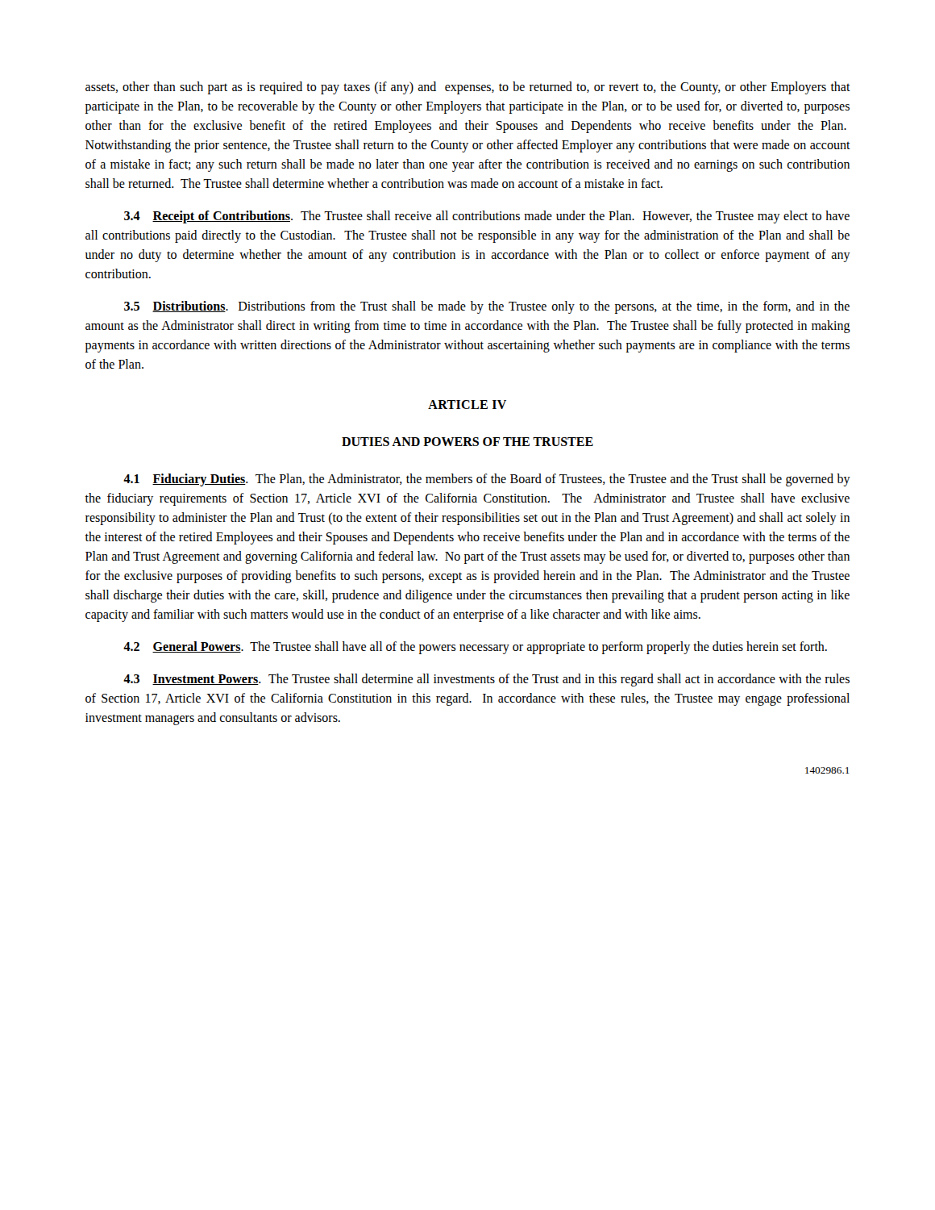assets, other than such part as is required to pay taxes (if any) and expenses, to be returned to, or revert to, the County, or other Employers that participate in the Plan, to be recoverable by the County or other Employers that participate in the Plan, or to be used for, or diverted to, purposes other than for the exclusive benefit of the retired Employees and their Spouses and Dependents who receive benefits under the Plan. Notwithstanding the prior sentence, the Trustee shall return to the County or other affected Employer any contributions that were made on account of a mistake in fact; any such return shall be made no later than one year after the contribution is received and no earnings on such contribution shall be returned. The Trustee shall determine whether a contribution was made on account of a mistake in fact.
3.4 Receipt of Contributions. The Trustee shall receive all contributions made under the Plan. However, the Trustee may elect to have all contributions paid directly to the Custodian. The Trustee shall not be responsible in any way for the administration of the Plan and shall be under no duty to determine whether the amount of any contribution is in accordance with the Plan or to collect or enforce payment of any contribution.
3.5 Distributions. Distributions from the Trust shall be made by the Trustee only to the persons, at the time, in the form, and in the amount as the Administrator shall direct in writing from time to time in accordance with the Plan. The Trustee shall be fully protected in making payments in accordance with written directions of the Administrator without ascertaining whether such payments are in compliance with the terms of the Plan.
ARTICLE IV
DUTIES AND POWERS OF THE TRUSTEE
4.1 Fiduciary Duties. The Plan, the Administrator, the members of the Board of Trustees, the Trustee and the Trust shall be governed by the fiduciary requirements of Section 17, Article XVI of the California Constitution. The Administrator and Trustee shall have exclusive responsibility to administer the Plan and Trust (to the extent of their responsibilities set out in the Plan and Trust Agreement) and shall act solely in the interest of the retired Employees and their Spouses and Dependents who receive benefits under the Plan and in accordance with the terms of the Plan and Trust Agreement and governing California and federal law. No part of the Trust assets may be used for, or diverted to, purposes other than for the exclusive purposes of providing benefits to such persons, except as is provided herein and in the Plan. The Administrator and the Trustee shall discharge their duties with the care, skill, prudence and diligence under the circumstances then prevailing that a prudent person acting in like capacity and familiar with such matters would use in the conduct of an enterprise of a like character and with like aims.
4.2 General Powers. The Trustee shall have all of the powers necessary or appropriate to perform properly the duties herein set forth.
4.3 Investment Powers. The Trustee shall determine all investments of the Trust and in this regard shall act in accordance with the rules of Section 17, Article XVI of the California Constitution in this regard. In accordance with these rules, the Trustee may engage professional investment managers and consultants or advisors.
1402986.1